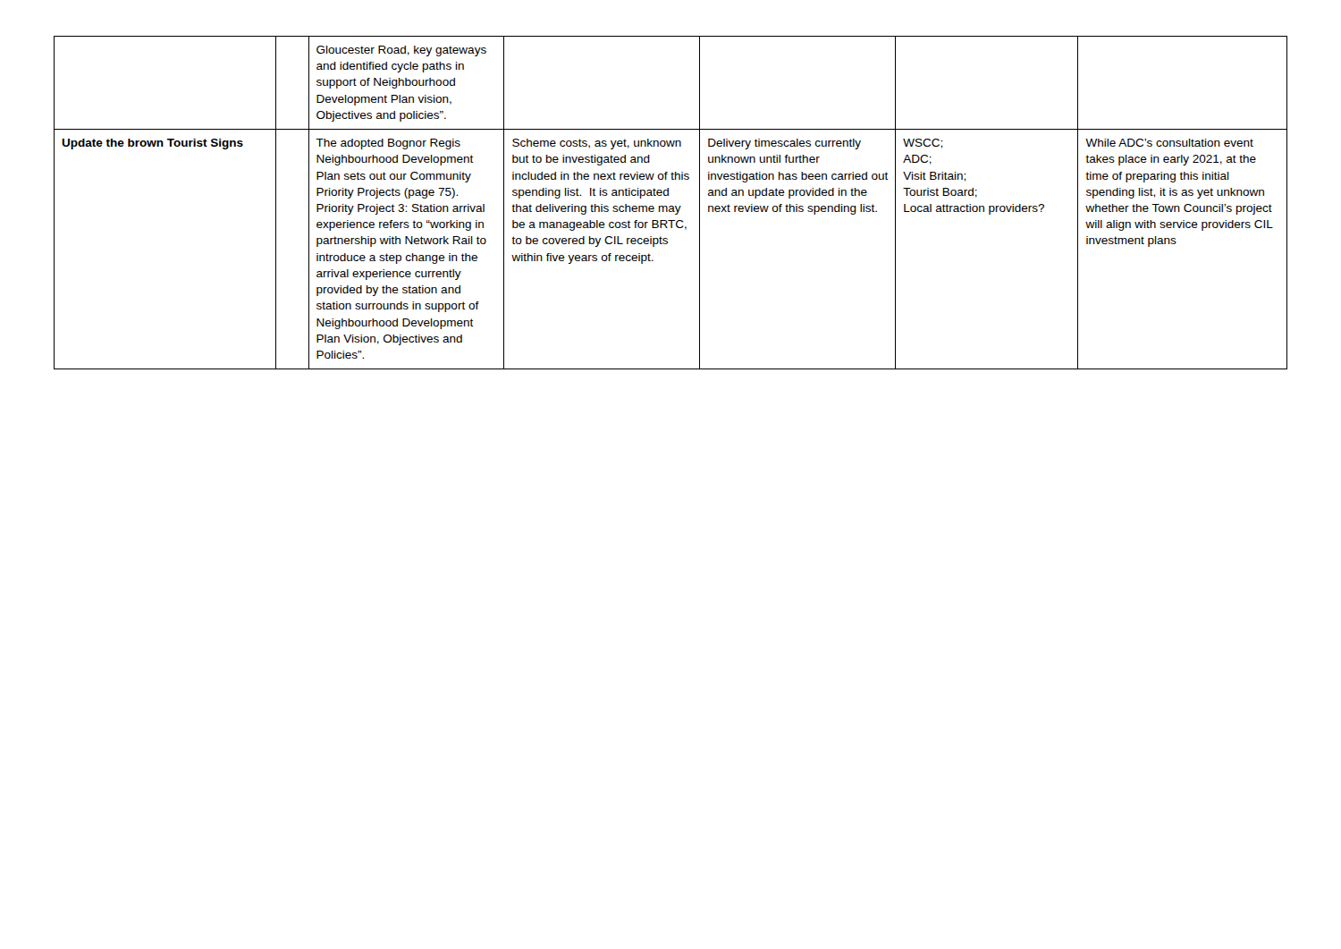| | | Gloucester Road, key gateways and identified cycle paths in support of Neighbourhood Development Plan vision, Objectives and policies”. | | | | |
| Update the brown Tourist Signs | | The adopted Bognor Regis Neighbourhood Development Plan sets out our Community Priority Projects (page 75). Priority Project 3: Station arrival experience refers to “working in partnership with Network Rail to introduce a step change in the arrival experience currently provided by the station and station surrounds in support of Neighbourhood Development Plan Vision, Objectives and Policies”. | Scheme costs, as yet, unknown but to be investigated and included in the next review of this spending list. It is anticipated that delivering this scheme may be a manageable cost for BRTC, to be covered by CIL receipts within five years of receipt. | Delivery timescales currently unknown until further investigation has been carried out and an update provided in the next review of this spending list. | WSCC; ADC; Visit Britain; Tourist Board; Local attraction providers? | While ADC’s consultation event takes place in early 2021, at the time of preparing this initial spending list, it is as yet unknown whether the Town Council’s project will align with service providers CIL investment plans |